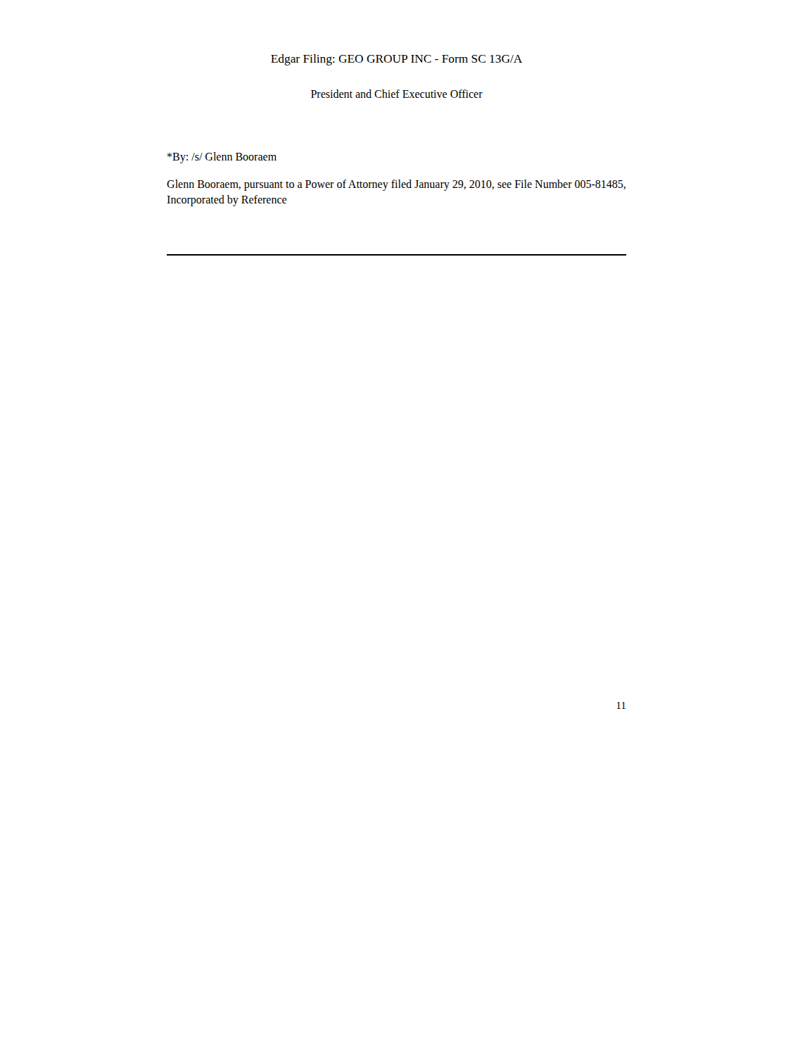Edgar Filing: GEO GROUP INC - Form SC 13G/A
President and Chief Executive Officer
*By: /s/ Glenn Booraem
Glenn Booraem, pursuant to a Power of Attorney filed January 29, 2010, see File Number 005-81485, Incorporated by Reference
11